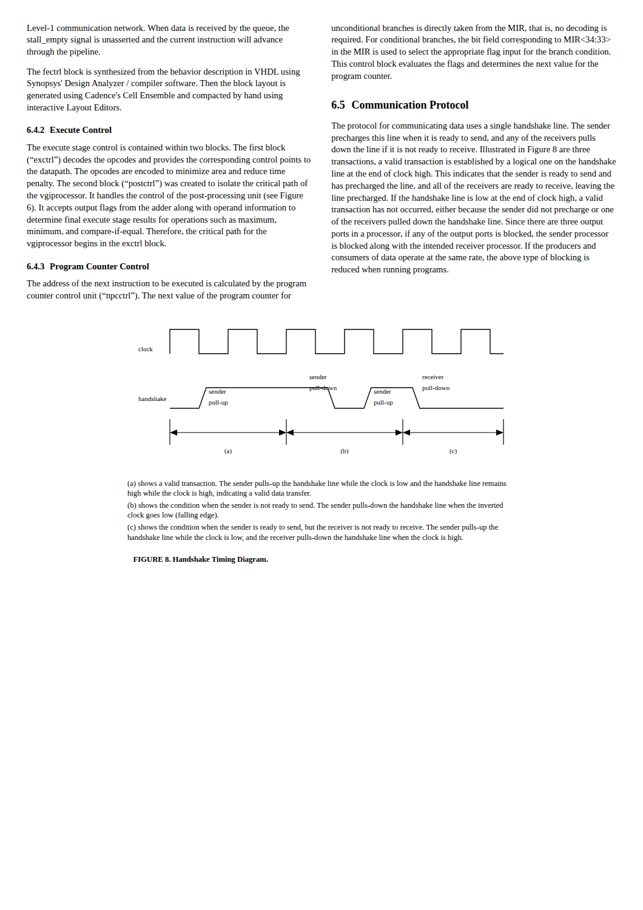Level-1 communication network. When data is received by the queue, the stall_empty signal is unasserted and the current instruction will advance through the pipeline.
The fectrl block is synthesized from the behavior description in VHDL using Synopsys' Design Analyzer / compiler software. Then the block layout is generated using Cadence's Cell Ensemble and compacted by hand using interactive Layout Editors.
6.4.2 Execute Control
The execute stage control is contained within two blocks. The first block (“exctrl”) decodes the opcodes and provides the corresponding control points to the datapath. The opcodes are encoded to minimize area and reduce time penalty. The second block (“postctrl”) was created to isolate the critical path of the vgiprocessor. It handles the control of the post-processing unit (see Figure 6). It accepts output flags from the adder along with operand information to determine final execute stage results for operations such as maximum, minimum, and compare-if-equal. Therefore, the critical path for the vgiprocessor begins in the exctrl block.
6.4.3 Program Counter Control
The address of the next instruction to be executed is calculated by the program counter control unit (“npcctrl”). The next value of the program counter for unconditional branches is directly taken from the MIR, that is, no decoding is required. For conditional branches, the bit field corresponding to MIR<34:33> in the MIR is used to select the appropriate flag input for the branch condition. This control block evaluates the flags and determines the next value for the program counter.
6.5 Communication Protocol
The protocol for communicating data uses a single handshake line. The sender precharges this line when it is ready to send, and any of the receivers pulls down the line if it is not ready to receive. Illustrated in Figure 8 are three transactions, a valid transaction is established by a logical one on the handshake line at the end of clock high. This indicates that the sender is ready to send and has precharged the line, and all of the receivers are ready to receive, leaving the line precharged. If the handshake line is low at the end of clock high, a valid transaction has not occurred, either because the sender did not precharge or one of the receivers pulled down the handshake line. Since there are three output ports in a processor, if any of the output ports is blocked, the sender processor is blocked along with the intended receiver processor. If the producers and consumers of data operate at the same rate, the above type of blocking is reduced when running programs.
clock handshake sender pull-up sender pull-down sender pull-up receiver pull-down (a) (b) (c)
(a) shows a valid transaction. The sender pulls-up the handshake line while the clock is low and the handshake line remains high while the clock is high, indicating a valid data transfer.
(b) shows the condition when the sender is not ready to send. The sender pulls-down the handshake line when the inverted clock goes low (falling edge).
(c) shows the condition when the sender is ready to send, but the receiver is not ready to receive. The sender pulls-up the handshake line while the clock is low, and the receiver pulls-down the handshake line when the clock is high.
FIGURE 8. Handshake Timing Diagram.